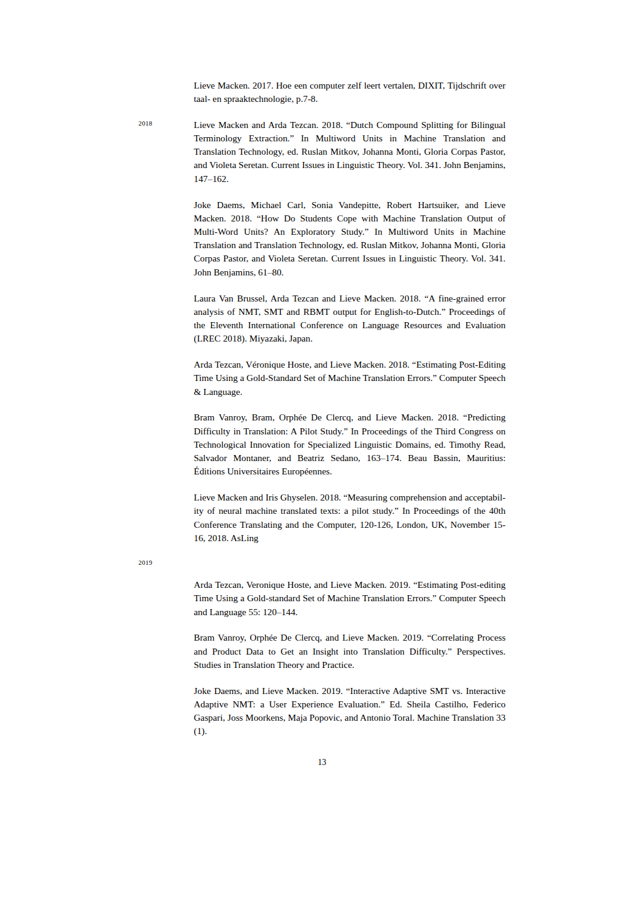Lieve Macken. 2017. Hoe een computer zelf leert vertalen, DIXIT, Tijdschrift over taal- en spraaktechnologie, p.7-8.
2018
Lieve Macken and Arda Tezcan. 2018. “Dutch Compound Splitting for Bilingual Terminology Extraction.” In Multiword Units in Machine Translation and Translation Technology, ed. Ruslan Mitkov, Johanna Monti, Gloria Corpas Pastor, and Violeta Seretan. Current Issues in Linguistic Theory. Vol. 341. John Benjamins, 147–162.
Joke Daems, Michael Carl, Sonia Vandepitte, Robert Hartsuiker, and Lieve Macken. 2018. “How Do Students Cope with Machine Translation Output of Multi-Word Units? An Exploratory Study.” In Multiword Units in Machine Translation and Translation Technology, ed. Ruslan Mitkov, Johanna Monti, Gloria Corpas Pastor, and Violeta Seretan. Current Issues in Linguistic Theory. Vol. 341. John Benjamins, 61–80.
Laura Van Brussel, Arda Tezcan and Lieve Macken. 2018. “A fine-grained error analysis of NMT, SMT and RBMT output for English-to-Dutch.” Proceedings of the Eleventh International Conference on Language Resources and Evaluation (LREC 2018). Miyazaki, Japan.
Arda Tezcan, Véronique Hoste, and Lieve Macken. 2018. “Estimating Post-Editing Time Using a Gold-Standard Set of Machine Translation Errors.” Computer Speech & Language.
Bram Vanroy, Bram, Orphée De Clercq, and Lieve Macken. 2018. “Predicting Difficulty in Translation: A Pilot Study.” In Proceedings of the Third Congress on Technological Innovation for Specialized Linguistic Domains, ed. Timothy Read, Salvador Montaner, and Beatriz Sedano, 163–174. Beau Bassin, Mauritius: Éditions Universitaires Européennes.
Lieve Macken and Iris Ghyselen. 2018. “Measuring comprehension and acceptability of neural machine translated texts: a pilot study.” In Proceedings of the 40th Conference Translating and the Computer, 120-126, London, UK, November 15-16, 2018. AsLing
2019
Arda Tezcan, Veronique Hoste, and Lieve Macken. 2019. “Estimating Post-editing Time Using a Gold-standard Set of Machine Translation Errors.” Computer Speech and Language 55: 120–144.
Bram Vanroy, Orphée De Clercq, and Lieve Macken. 2019. “Correlating Process and Product Data to Get an Insight into Translation Difficulty.” Perspectives. Studies in Translation Theory and Practice.
Joke Daems, and Lieve Macken. 2019. “Interactive Adaptive SMT vs. Interactive Adaptive NMT: a User Experience Evaluation.” Ed. Sheila Castilho, Federico Gaspari, Joss Moorkens, Maja Popovic, and Antonio Toral. Machine Translation 33 (1).
13